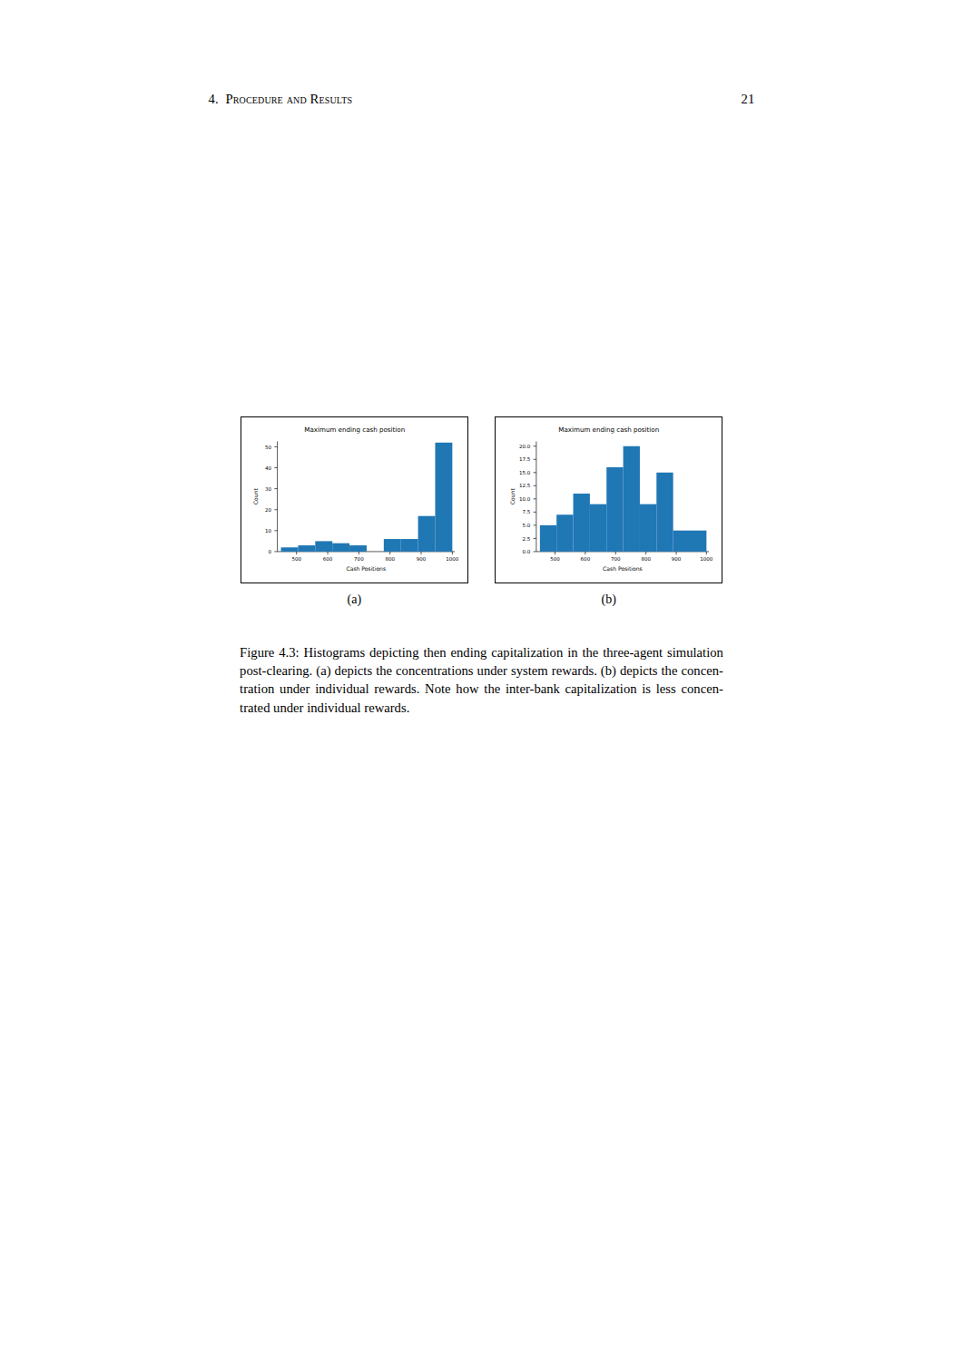4. Procedure and Results
21
Maximum ending cash position 0 10 20 30 40 50 Count 500 600 700 800 900 1000 Cash Positions
(a)
Maximum ending cash position 0.0 2.5 5.0 7.5 10.0 12.5 15.0 17.5 20.0 Count 500 600 700 800 900 1000 Cash Positions
(b)
Figure 4.3: Histograms depicting then ending capitalization in the three-agent simulation post-clearing. (a) depicts the concentrations under system rewards. (b) depicts the concentration under individual rewards. Note how the inter-bank capitalization is less concentrated under individual rewards.